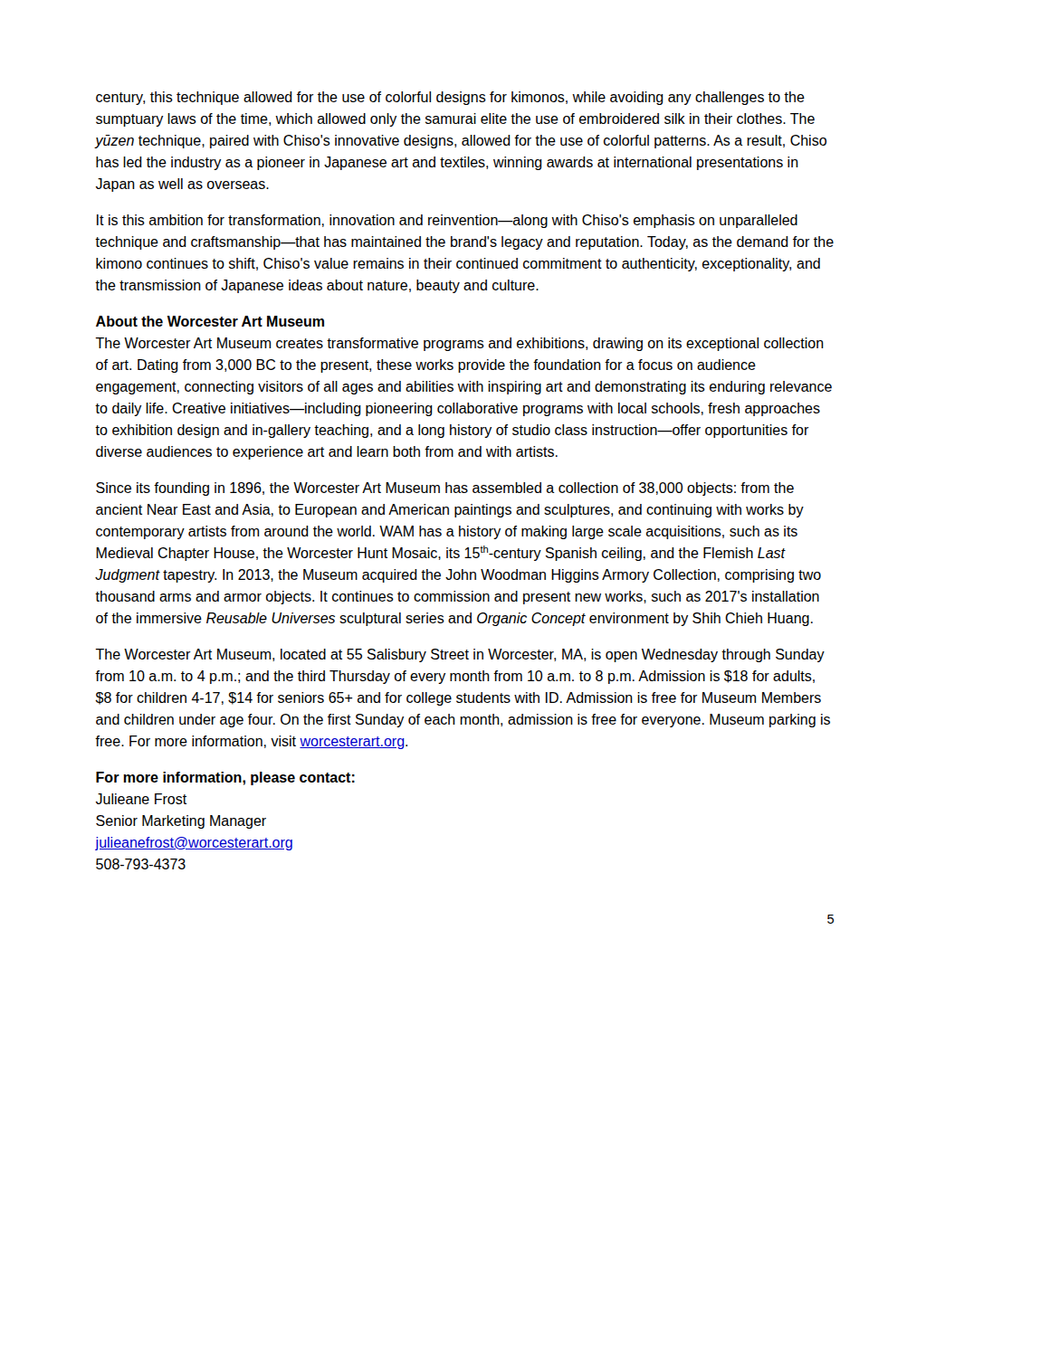century, this technique allowed for the use of colorful designs for kimonos, while avoiding any challenges to the sumptuary laws of the time, which allowed only the samurai elite the use of embroidered silk in their clothes. The yūzen technique, paired with Chiso's innovative designs, allowed for the use of colorful patterns. As a result, Chiso has led the industry as a pioneer in Japanese art and textiles, winning awards at international presentations in Japan as well as overseas.
It is this ambition for transformation, innovation and reinvention—along with Chiso's emphasis on unparalleled technique and craftsmanship—that has maintained the brand's legacy and reputation. Today, as the demand for the kimono continues to shift, Chiso's value remains in their continued commitment to authenticity, exceptionality, and the transmission of Japanese ideas about nature, beauty and culture.
About the Worcester Art Museum
The Worcester Art Museum creates transformative programs and exhibitions, drawing on its exceptional collection of art. Dating from 3,000 BC to the present, these works provide the foundation for a focus on audience engagement, connecting visitors of all ages and abilities with inspiring art and demonstrating its enduring relevance to daily life. Creative initiatives—including pioneering collaborative programs with local schools, fresh approaches to exhibition design and in-gallery teaching, and a long history of studio class instruction—offer opportunities for diverse audiences to experience art and learn both from and with artists.
Since its founding in 1896, the Worcester Art Museum has assembled a collection of 38,000 objects: from the ancient Near East and Asia, to European and American paintings and sculptures, and continuing with works by contemporary artists from around the world. WAM has a history of making large scale acquisitions, such as its Medieval Chapter House, the Worcester Hunt Mosaic, its 15th-century Spanish ceiling, and the Flemish Last Judgment tapestry. In 2013, the Museum acquired the John Woodman Higgins Armory Collection, comprising two thousand arms and armor objects. It continues to commission and present new works, such as 2017's installation of the immersive Reusable Universes sculptural series and Organic Concept environment by Shih Chieh Huang.
The Worcester Art Museum, located at 55 Salisbury Street in Worcester, MA, is open Wednesday through Sunday from 10 a.m. to 4 p.m.; and the third Thursday of every month from 10 a.m. to 8 p.m. Admission is $18 for adults, $8 for children 4-17, $14 for seniors 65+ and for college students with ID. Admission is free for Museum Members and children under age four. On the first Sunday of each month, admission is free for everyone. Museum parking is free. For more information, visit worcesterart.org.
For more information, please contact:
Julieane Frost
Senior Marketing Manager
julieanefrost@worcesterart.org
508-793-4373
5